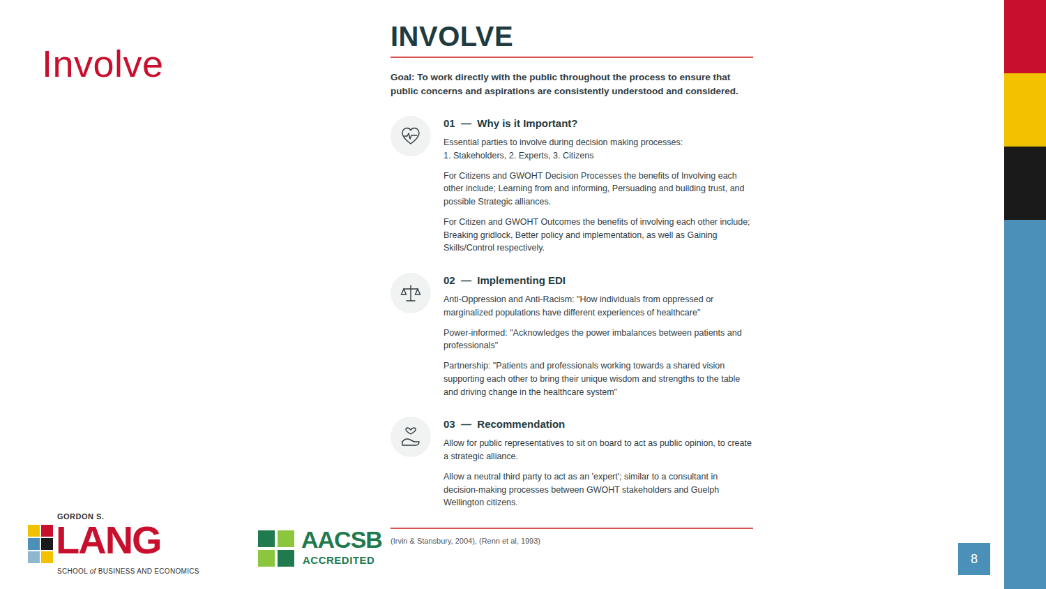Involve
INVOLVE
Goal: To work directly with the public throughout the process to ensure that public concerns and aspirations are consistently understood and considered.
01 — Why is it Important?
Essential parties to involve during decision making processes:
1. Stakeholders, 2. Experts, 3. Citizens
For Citizens and GWOHT Decision Processes the benefits of Involving each other include; Learning from and informing, Persuading and building trust, and possible Strategic alliances.
For Citizen and GWOHT Outcomes the benefits of involving each other include; Breaking gridlock, Better policy and implementation, as well as Gaining Skills/Control respectively.
02 — Implementing EDI
Anti-Oppression and Anti-Racism: "How individuals from oppressed or marginalized populations have different experiences of healthcare"
Power-informed: "Acknowledges the power imbalances between patients and professionals"
Partnership: "Patients and professionals working towards a shared vision supporting each other to bring their unique wisdom and strengths to the table and driving change in the healthcare system"
03 — Recommendation
Allow for public representatives to sit on board to act as public opinion, to create a strategic alliance.
Allow a neutral third party to act as an 'expert'; similar to a consultant in decision-making processes between GWOHT stakeholders and Guelph Wellington citizens.
(Irvin & Stansbury, 2004), (Renn et al, 1993)
GORDON S.
LANG
SCHOOL of BUSINESS AND ECONOMICS
AACSB
ACCREDITED
8